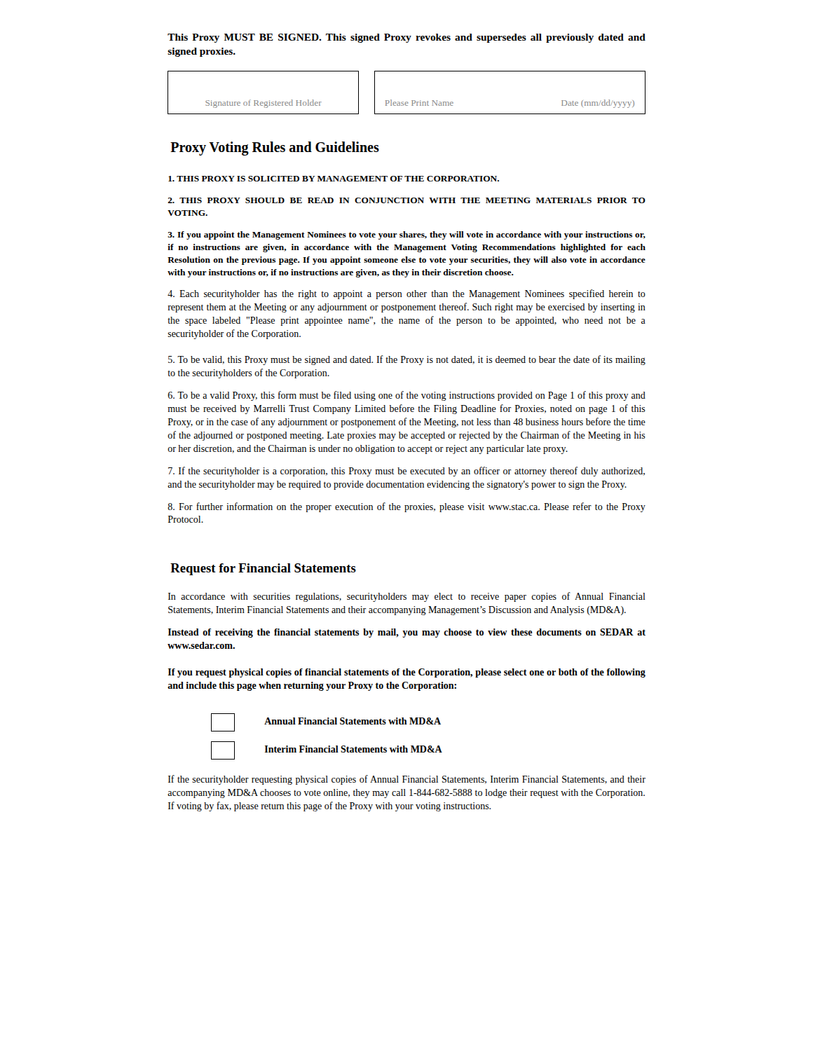This Proxy MUST BE SIGNED. This signed Proxy revokes and supersedes all previously dated and signed proxies.
Signature of Registered Holder
Please Print Name Date (mm/dd/yyyy)
Proxy Voting Rules and Guidelines
1. THIS PROXY IS SOLICITED BY MANAGEMENT OF THE CORPORATION.
2. THIS PROXY SHOULD BE READ IN CONJUNCTION WITH THE MEETING MATERIALS PRIOR TO VOTING.
3. If you appoint the Management Nominees to vote your shares, they will vote in accordance with your instructions or, if no instructions are given, in accordance with the Management Voting Recommendations highlighted for each Resolution on the previous page. If you appoint someone else to vote your securities, they will also vote in accordance with your instructions or, if no instructions are given, as they in their discretion choose.
4. Each securityholder has the right to appoint a person other than the Management Nominees specified herein to represent them at the Meeting or any adjournment or postponement thereof. Such right may be exercised by inserting in the space labeled "Please print appointee name", the name of the person to be appointed, who need not be a securityholder of the Corporation.
5. To be valid, this Proxy must be signed and dated. If the Proxy is not dated, it is deemed to bear the date of its mailing to the securityholders of the Corporation.
6. To be a valid Proxy, this form must be filed using one of the voting instructions provided on Page 1 of this proxy and must be received by Marrelli Trust Company Limited before the Filing Deadline for Proxies, noted on page 1 of this Proxy, or in the case of any adjournment or postponement of the Meeting, not less than 48 business hours before the time of the adjourned or postponed meeting. Late proxies may be accepted or rejected by the Chairman of the Meeting in his or her discretion, and the Chairman is under no obligation to accept or reject any particular late proxy.
7. If the securityholder is a corporation, this Proxy must be executed by an officer or attorney thereof duly authorized, and the securityholder may be required to provide documentation evidencing the signatory's power to sign the Proxy.
8. For further information on the proper execution of the proxies, please visit www.stac.ca. Please refer to the Proxy Protocol.
Request for Financial Statements
In accordance with securities regulations, securityholders may elect to receive paper copies of Annual Financial Statements, Interim Financial Statements and their accompanying Management’s Discussion and Analysis (MD&A).
Instead of receiving the financial statements by mail, you may choose to view these documents on SEDAR at www.sedar.com.
If you request physical copies of financial statements of the Corporation, please select one or both of the following and include this page when returning your Proxy to the Corporation:
Annual Financial Statements with MD&A
Interim Financial Statements with MD&A
If the securityholder requesting physical copies of Annual Financial Statements, Interim Financial Statements, and their accompanying MD&A chooses to vote online, they may call 1-844-682-5888 to lodge their request with the Corporation. If voting by fax, please return this page of the Proxy with your voting instructions.